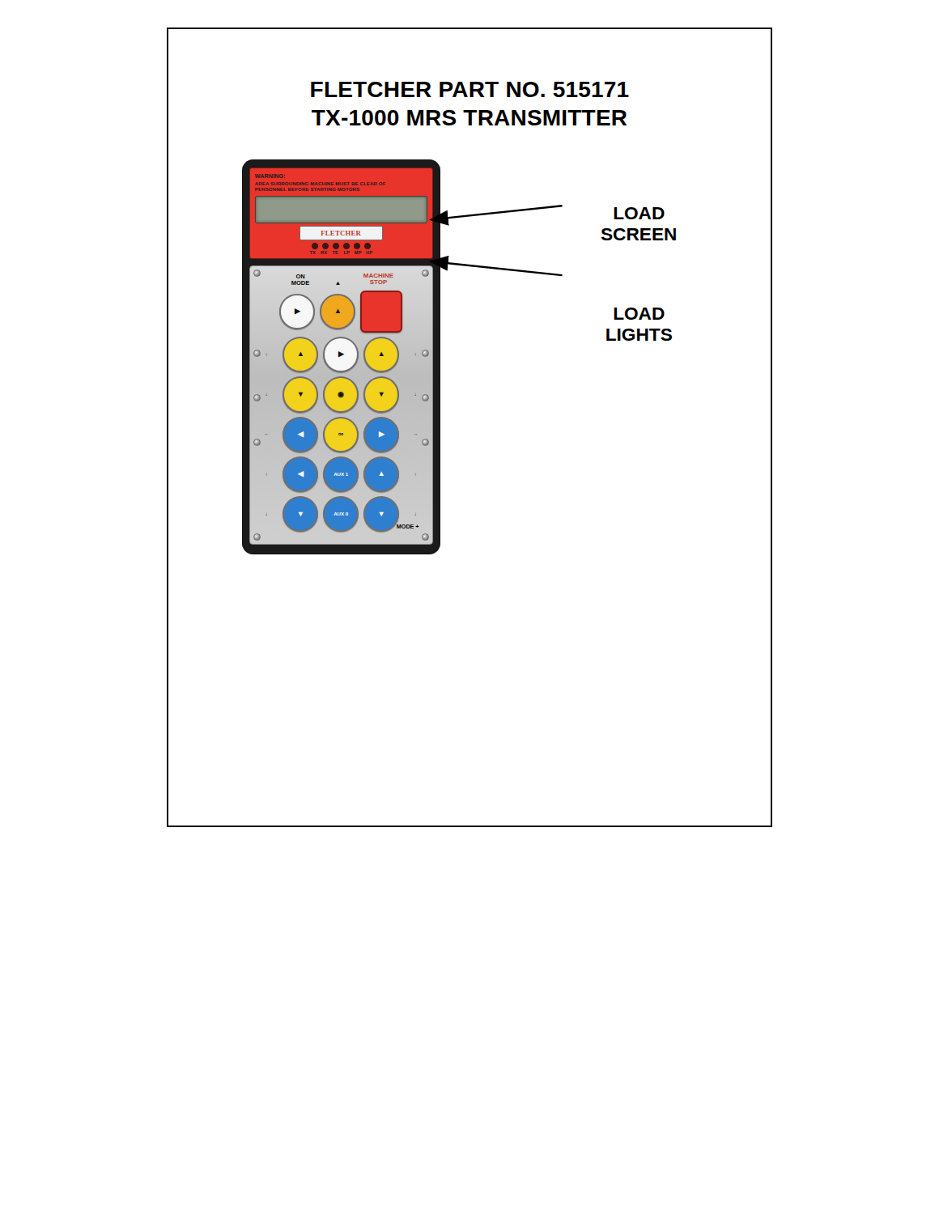FLETCHER PART NO. 515171
TX-1000 MRS TRANSMITTER
WARNING: AREA SURROUNDING MACHINE MUST BE CLEAR OF
PERSONNEL BEFORE STARTING MOTORS
FLETCHER MINING EQUIPMENT
TX RX TE LP MP HP
ON
MODE
▲
MACHINE
STOP
▶
▲
↑
▲
▶
▲
↑
↓
▼
◉
▼
↓
←
◀
∞
▶
→
↑
◀
AUX 1
▲
↑
↓
▼
AUX 0
▼
↓
MODE +
LOAD
SCREEN
LOAD
LIGHTS